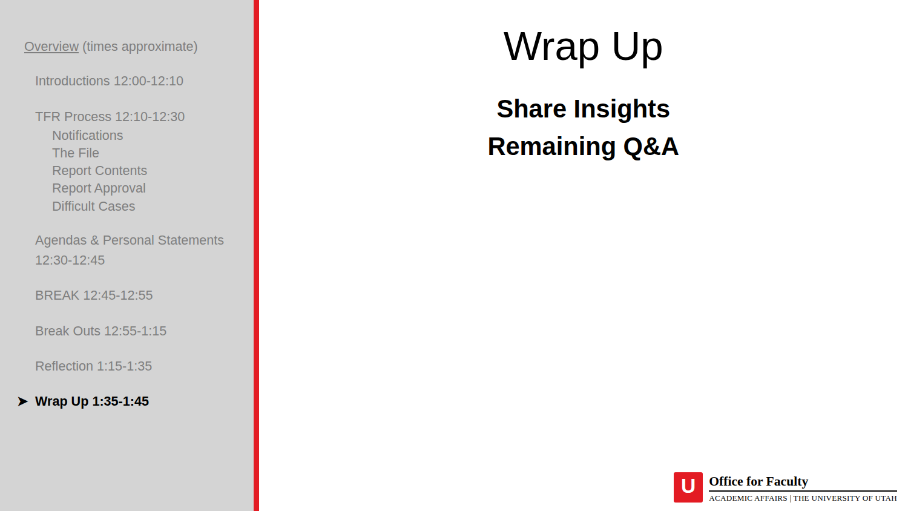Overview (times approximate)
Introductions 12:00-12:10
TFR Process 12:10-12:30
Notifications
The File
Report Contents
Report Approval
Difficult Cases
Agendas & Personal Statements 12:30-12:45
BREAK 12:45-12:55
Break Outs 12:55-1:15
Reflection 1:15-1:35
➤Wrap Up 1:35-1:45
Wrap Up
Share Insights
Remaining Q&A
U
Office for Faculty ACADEMIC AFFAIRS | THE UNIVERSITY OF UTAH